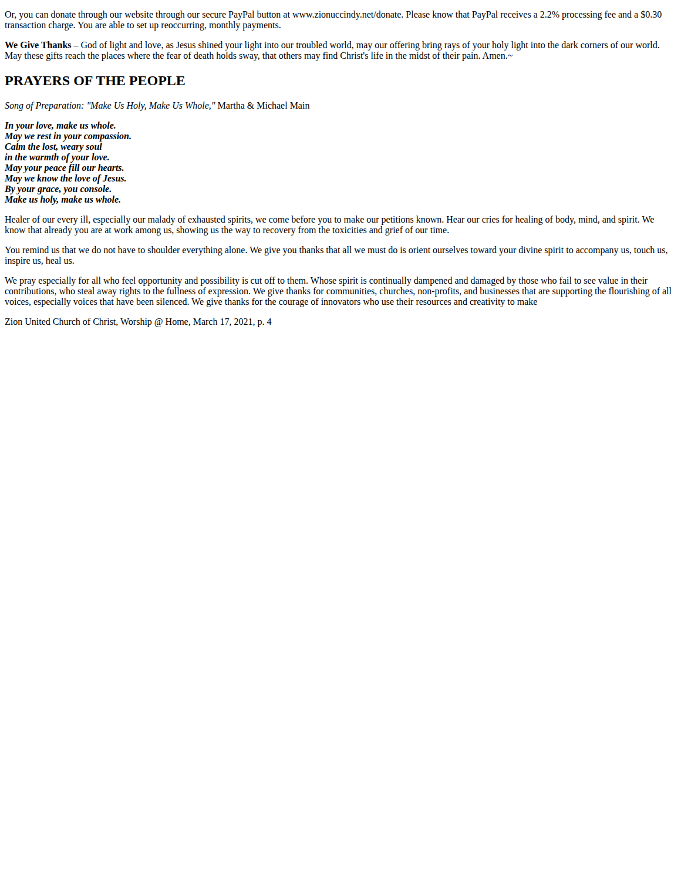Or, you can donate through our website through our secure PayPal button at www.zionuccindy.net/donate. Please know that PayPal receives a 2.2% processing fee and a $0.30 transaction charge. You are able to set up reoccurring, monthly payments.
We Give Thanks – God of light and love, as Jesus shined your light into our troubled world, may our offering bring rays of your holy light into the dark corners of our world. May these gifts reach the places where the fear of death holds sway, that others may find Christ's life in the midst of their pain. Amen.~
PRAYERS OF THE PEOPLE
Song of Preparation: "Make Us Holy, Make Us Whole," Martha & Michael Main
In your love, make us whole.
May we rest in your compassion.
Calm the lost, weary soul
in the warmth of your love.
May your peace fill our hearts.
May we know the love of Jesus.
By your grace, you console.
Make us holy, make us whole.
Healer of our every ill, especially our malady of exhausted spirits, we come before you to make our petitions known. Hear our cries for healing of body, mind, and spirit. We know that already you are at work among us, showing us the way to recovery from the toxicities and grief of our time.
You remind us that we do not have to shoulder everything alone. We give you thanks that all we must do is orient ourselves toward your divine spirit to accompany us, touch us, inspire us, heal us.
We pray especially for all who feel opportunity and possibility is cut off to them. Whose spirit is continually dampened and damaged by those who fail to see value in their contributions, who steal away rights to the fullness of expression. We give thanks for communities, churches, non-profits, and businesses that are supporting the flourishing of all voices, especially voices that have been silenced. We give thanks for the courage of innovators who use their resources and creativity to make
Zion United Church of Christ, Worship @ Home, March 17, 2021, p. 4